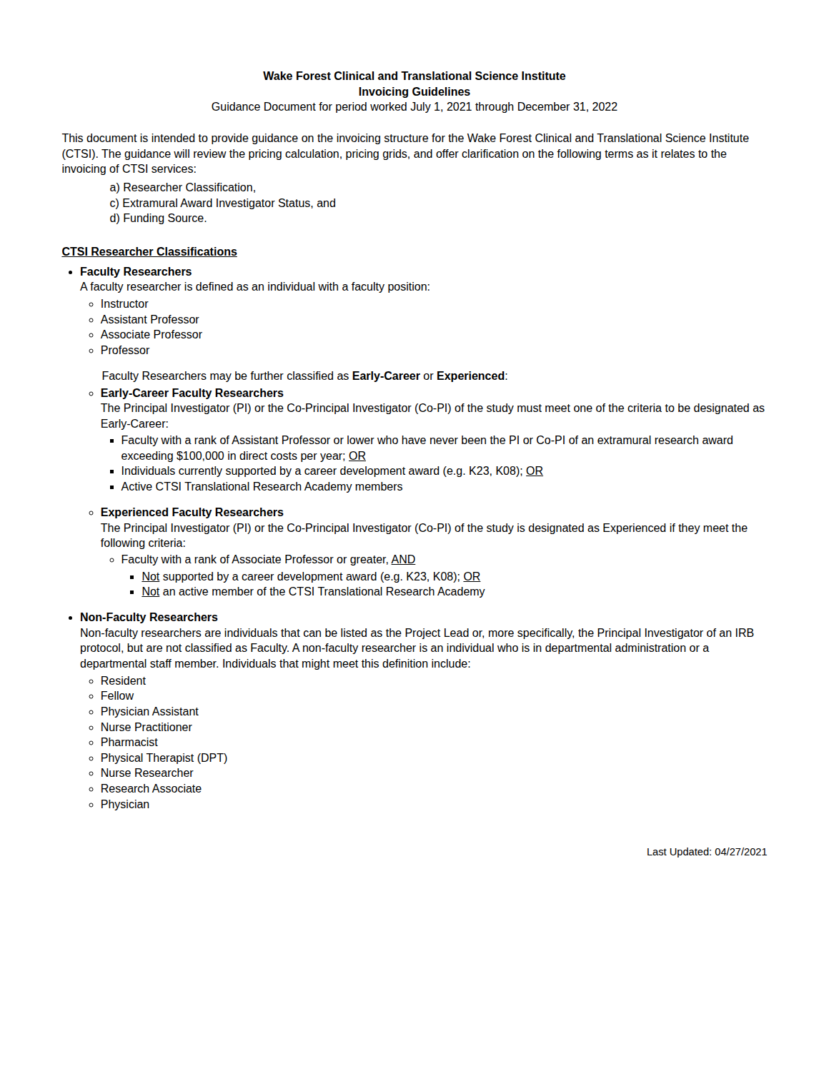Wake Forest Clinical and Translational Science Institute
Invoicing Guidelines
Guidance Document for period worked July 1, 2021 through December 31, 2022
This document is intended to provide guidance on the invoicing structure for the Wake Forest Clinical and Translational Science Institute (CTSI). The guidance will review the pricing calculation, pricing grids, and offer clarification on the following terms as it relates to the invoicing of CTSI services:
a) Researcher Classification,
c) Extramural Award Investigator Status, and
d) Funding Source.
CTSI Researcher Classifications
Faculty Researchers
A faculty researcher is defined as an individual with a faculty position:
Instructor
Assistant Professor
Associate Professor
Professor
Faculty Researchers may be further classified as Early-Career or Experienced:
Early-Career Faculty Researchers
The Principal Investigator (PI) or the Co-Principal Investigator (Co-PI) of the study must meet one of the criteria to be designated as Early-Career:
Faculty with a rank of Assistant Professor or lower who have never been the PI or Co-PI of an extramural research award exceeding $100,000 in direct costs per year; OR
Individuals currently supported by a career development award (e.g. K23, K08); OR
Active CTSI Translational Research Academy members
Experienced Faculty Researchers
The Principal Investigator (PI) or the Co-Principal Investigator (Co-PI) of the study is designated as Experienced if they meet the following criteria:
Faculty with a rank of Associate Professor or greater, AND
Not supported by a career development award (e.g. K23, K08); OR
Not an active member of the CTSI Translational Research Academy
Non-Faculty Researchers
Non-faculty researchers are individuals that can be listed as the Project Lead or, more specifically, the Principal Investigator of an IRB protocol, but are not classified as Faculty. A non-faculty researcher is an individual who is in departmental administration or a departmental staff member. Individuals that might meet this definition include:
Resident
Fellow
Physician Assistant
Nurse Practitioner
Pharmacist
Physical Therapist (DPT)
Nurse Researcher
Research Associate
Physician
Last Updated: 04/27/2021